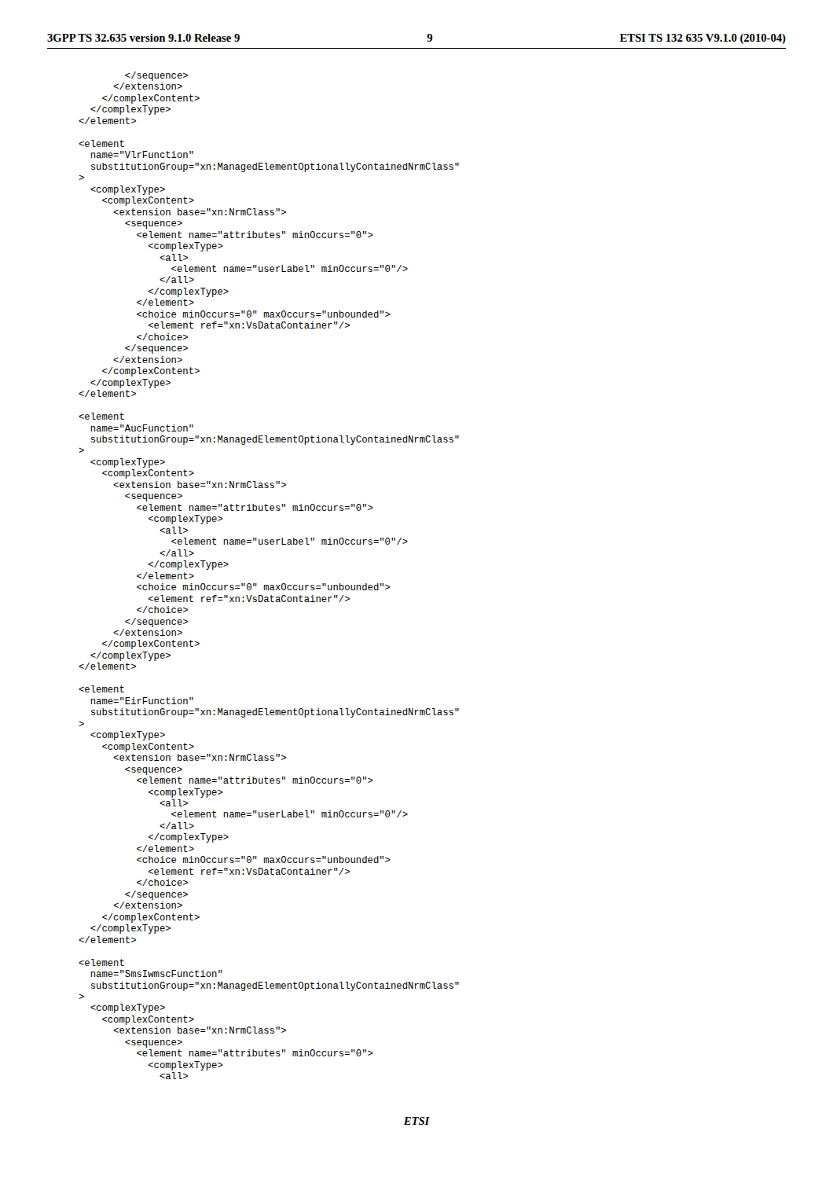3GPP TS 32.635 version 9.1.0 Release 9 9 ETSI TS 132 635 V9.1.0 (2010-04)
        </sequence>
      </extension>
    </complexContent>
  </complexType>
</element>

<element
  name="VlrFunction"
  substitutionGroup="xn:ManagedElementOptionallyContainedNrmClass"
>
  <complexType>
    <complexContent>
      <extension base="xn:NrmClass">
        <sequence>
          <element name="attributes" minOccurs="0">
            <complexType>
              <all>
                <element name="userLabel" minOccurs="0"/>
              </all>
            </complexType>
          </element>
          <choice minOccurs="0" maxOccurs="unbounded">
            <element ref="xn:VsDataContainer"/>
          </choice>
        </sequence>
      </extension>
    </complexContent>
  </complexType>
</element>

<element
  name="AucFunction"
  substitutionGroup="xn:ManagedElementOptionallyContainedNrmClass"
>
  <complexType>
    <complexContent>
      <extension base="xn:NrmClass">
        <sequence>
          <element name="attributes" minOccurs="0">
            <complexType>
              <all>
                <element name="userLabel" minOccurs="0"/>
              </all>
            </complexType>
          </element>
          <choice minOccurs="0" maxOccurs="unbounded">
            <element ref="xn:VsDataContainer"/>
          </choice>
        </sequence>
      </extension>
    </complexContent>
  </complexType>
</element>

<element
  name="EirFunction"
  substitutionGroup="xn:ManagedElementOptionallyContainedNrmClass"
>
  <complexType>
    <complexContent>
      <extension base="xn:NrmClass">
        <sequence>
          <element name="attributes" minOccurs="0">
            <complexType>
              <all>
                <element name="userLabel" minOccurs="0"/>
              </all>
            </complexType>
          </element>
          <choice minOccurs="0" maxOccurs="unbounded">
            <element ref="xn:VsDataContainer"/>
          </choice>
        </sequence>
      </extension>
    </complexContent>
  </complexType>
</element>

<element
  name="SmsIwmscFunction"
  substitutionGroup="xn:ManagedElementOptionallyContainedNrmClass"
>
  <complexType>
    <complexContent>
      <extension base="xn:NrmClass">
        <sequence>
          <element name="attributes" minOccurs="0">
            <complexType>
              <all>
ETSI